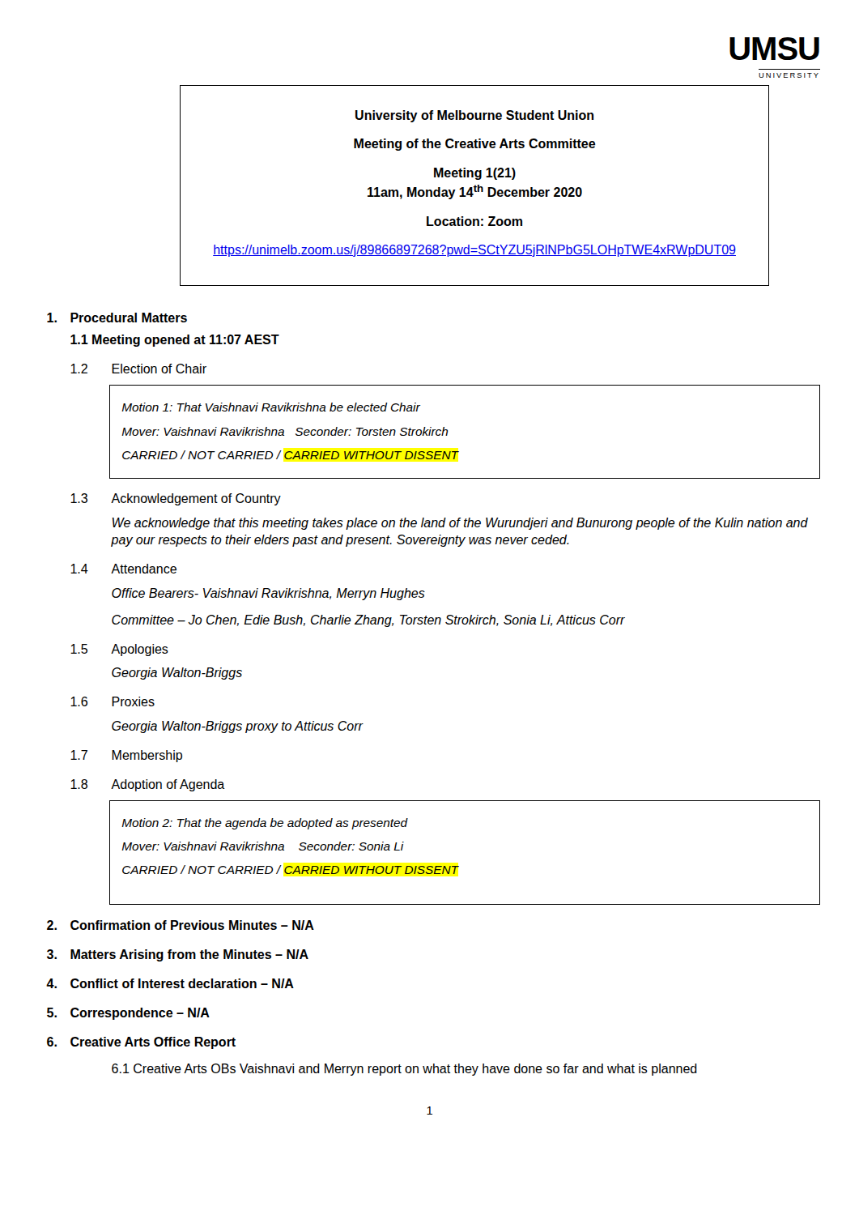UMSU
UNIVERSITY
University of Melbourne Student Union
Meeting of the Creative Arts Committee
Meeting 1(21)
11am, Monday 14th December 2020
Location: Zoom
https://unimelb.zoom.us/j/89866897268?pwd=SCtYZU5jRlNPbG5LOHpTWE4xRWpDUT09
Procedural Matters
1.1 Meeting opened at 11:07 AEST
1.2 Election of Chair
Motion 1: That Vaishnavi Ravikrishna be elected Chair
Mover: Vaishnavi Ravikrishna Seconder: Torsten Strokirch
CARRIED / NOT CARRIED / CARRIED WITHOUT DISSENT
1.3 Acknowledgement of Country
We acknowledge that this meeting takes place on the land of the Wurundjeri and Bunurong people of the Kulin nation and pay our respects to their elders past and present. Sovereignty was never ceded.
1.4 Attendance
Office Bearers- Vaishnavi Ravikrishna, Merryn Hughes
Committee – Jo Chen, Edie Bush, Charlie Zhang, Torsten Strokirch, Sonia Li, Atticus Corr
1.5 Apologies
Georgia Walton-Briggs
1.6 Proxies
Georgia Walton-Briggs proxy to Atticus Corr
1.7 Membership
1.8 Adoption of Agenda
Motion 2: That the agenda be adopted as presented
Mover: Vaishnavi Ravikrishna Seconder: Sonia Li
CARRIED / NOT CARRIED / CARRIED WITHOUT DISSENT
Confirmation of Previous Minutes – N/A
Matters Arising from the Minutes – N/A
Conflict of Interest declaration – N/A
Correspondence – N/A
Creative Arts Office Report
6.1 Creative Arts OBs Vaishnavi and Merryn report on what they have done so far and what is planned
1